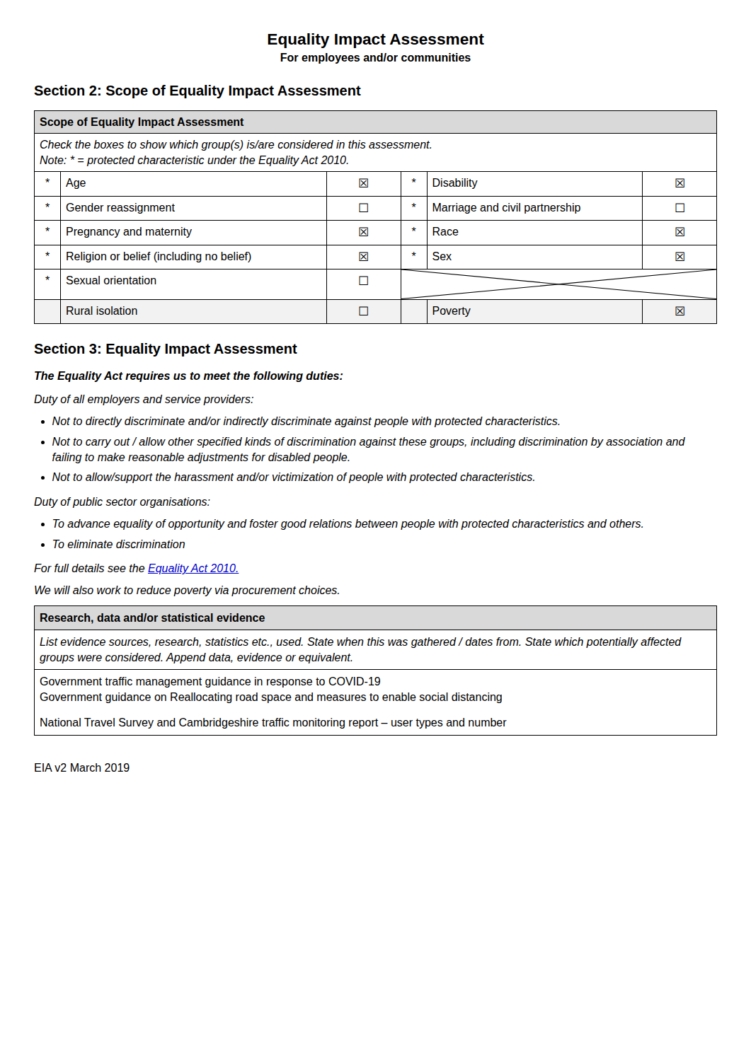Equality Impact Assessment
For employees and/or communities
Section 2: Scope of Equality Impact Assessment
| Scope of Equality Impact Assessment |
| Check the boxes to show which group(s) is/are considered in this assessment. Note: * = protected characteristic under the Equality Act 2010. |
| * | Age | ☒ | * | Disability | ☒ |
| * | Gender reassignment | ☐ | * | Marriage and civil partnership | ☐ |
| * | Pregnancy and maternity | ☒ | * | Race | ☒ |
| * | Religion or belief (including no belief) | ☒ | * | Sex | ☒ |
| * | Sexual orientation | ☐ | |
| | Rural isolation | ☐ | | Poverty | ☒ |
Section 3: Equality Impact Assessment
The Equality Act requires us to meet the following duties:
Duty of all employers and service providers:
Not to directly discriminate and/or indirectly discriminate against people with protected characteristics.
Not to carry out / allow other specified kinds of discrimination against these groups, including discrimination by association and failing to make reasonable adjustments for disabled people.
Not to allow/support the harassment and/or victimization of people with protected characteristics.
Duty of public sector organisations:
To advance equality of opportunity and foster good relations between people with protected characteristics and others.
To eliminate discrimination
For full details see the Equality Act 2010.
We will also work to reduce poverty via procurement choices.
| Research, data and/or statistical evidence |
| List evidence sources, research, statistics etc., used. State when this was gathered / dates from. State which potentially affected groups were considered. Append data, evidence or equivalent. |
| Government traffic management guidance in response to COVID-19 Government guidance on Reallocating road space and measures to enable social distancing National Travel Survey and Cambridgeshire traffic monitoring report – user types and number |
EIA v2 March 2019